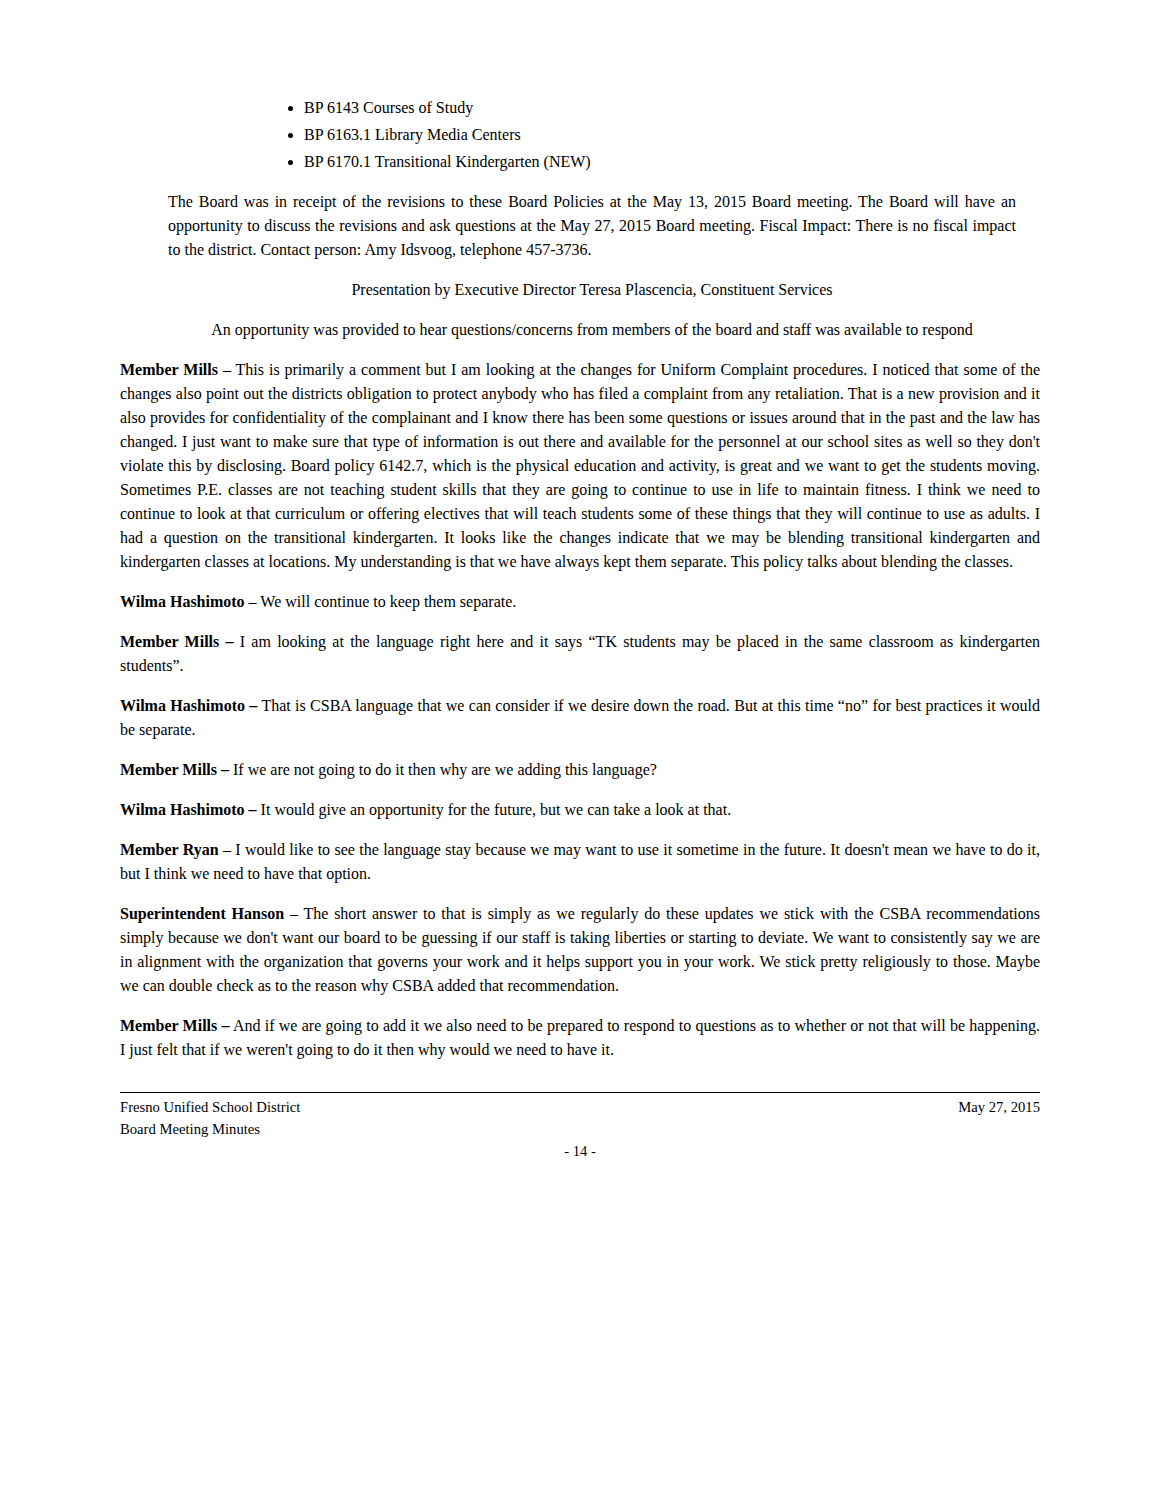BP 6143 Courses of Study
BP 6163.1 Library Media Centers
BP 6170.1 Transitional Kindergarten (NEW)
The Board was in receipt of the revisions to these Board Policies at the May 13, 2015 Board meeting. The Board will have an opportunity to discuss the revisions and ask questions at the May 27, 2015 Board meeting. Fiscal Impact: There is no fiscal impact to the district. Contact person: Amy Idsvoog, telephone 457-3736.
Presentation by Executive Director Teresa Plascencia, Constituent Services
An opportunity was provided to hear questions/concerns from members of the board and staff was available to respond
Member Mills – This is primarily a comment but I am looking at the changes for Uniform Complaint procedures. I noticed that some of the changes also point out the districts obligation to protect anybody who has filed a complaint from any retaliation. That is a new provision and it also provides for confidentiality of the complainant and I know there has been some questions or issues around that in the past and the law has changed. I just want to make sure that type of information is out there and available for the personnel at our school sites as well so they don't violate this by disclosing. Board policy 6142.7, which is the physical education and activity, is great and we want to get the students moving. Sometimes P.E. classes are not teaching student skills that they are going to continue to use in life to maintain fitness. I think we need to continue to look at that curriculum or offering electives that will teach students some of these things that they will continue to use as adults. I had a question on the transitional kindergarten. It looks like the changes indicate that we may be blending transitional kindergarten and kindergarten classes at locations. My understanding is that we have always kept them separate. This policy talks about blending the classes.
Wilma Hashimoto – We will continue to keep them separate.
Member Mills – I am looking at the language right here and it says “TK students may be placed in the same classroom as kindergarten students”.
Wilma Hashimoto – That is CSBA language that we can consider if we desire down the road. But at this time “no” for best practices it would be separate.
Member Mills – If we are not going to do it then why are we adding this language?
Wilma Hashimoto – It would give an opportunity for the future, but we can take a look at that.
Member Ryan – I would like to see the language stay because we may want to use it sometime in the future. It doesn't mean we have to do it, but I think we need to have that option.
Superintendent Hanson – The short answer to that is simply as we regularly do these updates we stick with the CSBA recommendations simply because we don't want our board to be guessing if our staff is taking liberties or starting to deviate. We want to consistently say we are in alignment with the organization that governs your work and it helps support you in your work. We stick pretty religiously to those. Maybe we can double check as to the reason why CSBA added that recommendation.
Member Mills – And if we are going to add it we also need to be prepared to respond to questions as to whether or not that will be happening. I just felt that if we weren't going to do it then why would we need to have it.
Fresno Unified School District May 27, 2015
Board Meeting Minutes
- 14 -